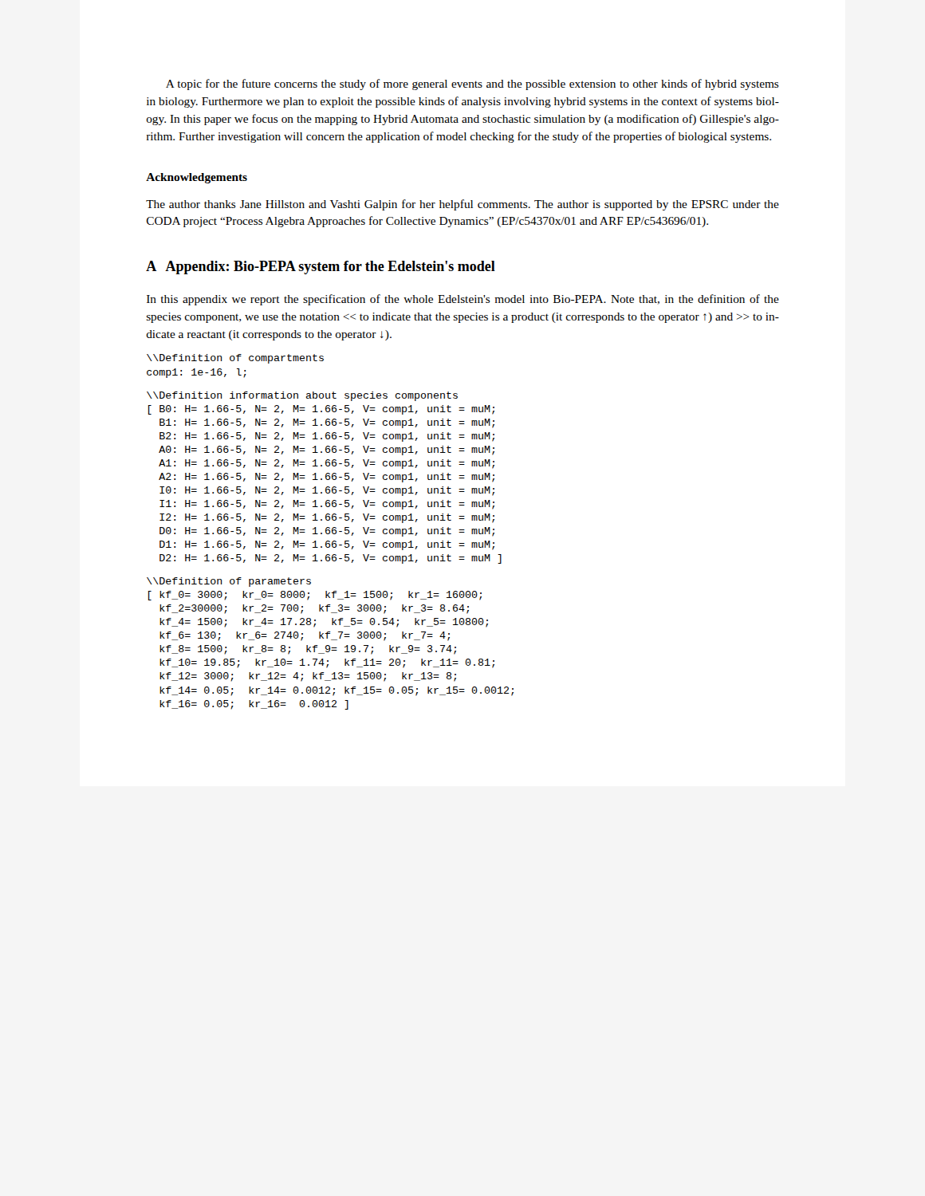A topic for the future concerns the study of more general events and the possible extension to other kinds of hybrid systems in biology. Furthermore we plan to exploit the possible kinds of analysis involving hybrid systems in the context of systems biology. In this paper we focus on the mapping to Hybrid Automata and stochastic simulation by (a modification of) Gillespie's algorithm. Further investigation will concern the application of model checking for the study of the properties of biological systems.
Acknowledgements
The author thanks Jane Hillston and Vashti Galpin for her helpful comments. The author is supported by the EPSRC under the CODA project “Process Algebra Approaches for Collective Dynamics” (EP/c54370x/01 and ARF EP/c543696/01).
AAppendix: Bio-PEPA system for the Edelstein's model
In this appendix we report the specification of the whole Edelstein's model into Bio-PEPA. Note that, in the definition of the species component, we use the notation << to indicate that the species is a product (it corresponds to the operator ↑) and >> to indicate a reactant (it corresponds to the operator ↓).
\\Definition of compartments
comp1: 1e-16, l;
\\Definition information about species components
[ B0: H= 1.66-5, N= 2, M= 1.66-5, V= comp1, unit = muM;
  B1: H= 1.66-5, N= 2, M= 1.66-5, V= comp1, unit = muM;
  B2: H= 1.66-5, N= 2, M= 1.66-5, V= comp1, unit = muM;
  A0: H= 1.66-5, N= 2, M= 1.66-5, V= comp1, unit = muM;
  A1: H= 1.66-5, N= 2, M= 1.66-5, V= comp1, unit = muM;
  A2: H= 1.66-5, N= 2, M= 1.66-5, V= comp1, unit = muM;
  I0: H= 1.66-5, N= 2, M= 1.66-5, V= comp1, unit = muM;
  I1: H= 1.66-5, N= 2, M= 1.66-5, V= comp1, unit = muM;
  I2: H= 1.66-5, N= 2, M= 1.66-5, V= comp1, unit = muM;
  D0: H= 1.66-5, N= 2, M= 1.66-5, V= comp1, unit = muM;
  D1: H= 1.66-5, N= 2, M= 1.66-5, V= comp1, unit = muM;
  D2: H= 1.66-5, N= 2, M= 1.66-5, V= comp1, unit = muM ]
\\Definition of parameters
[ kf_0= 3000;  kr_0= 8000;  kf_1= 1500;  kr_1= 16000;
  kf_2=30000;  kr_2= 700;  kf_3= 3000;  kr_3= 8.64;
  kf_4= 1500;  kr_4= 17.28;  kf_5= 0.54;  kr_5= 10800;
  kf_6= 130;  kr_6= 2740;  kf_7= 3000;  kr_7= 4;
  kf_8= 1500;  kr_8= 8;  kf_9= 19.7;  kr_9= 3.74;
  kf_10= 19.85;  kr_10= 1.74;  kf_11= 20;  kr_11= 0.81;
  kf_12= 3000;  kr_12= 4; kf_13= 1500;  kr_13= 8;
  kf_14= 0.05;  kr_14= 0.0012; kf_15= 0.05; kr_15= 0.0012;
  kf_16= 0.05;  kr_16=  0.0012 ]